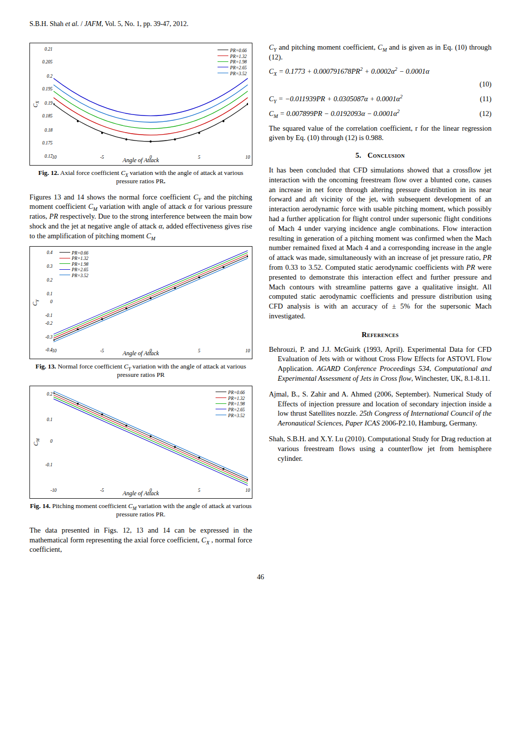S.B.H. Shah et al. / JAFM, Vol. 5, No. 1, pp. 39-47, 2012.
CX
0.21 0.205 0.2 0.195 0.19 0.185 0.18 0.175 0.17
-10 -5 0 5 10
PR=0.66
PR=1.32
PR=1.98
PR=2.65
PR=3.52
Angle of Attack
Fig. 12. Axial force coefficient CX variation with the angle of attack at various pressure ratios PR.
Figures 13 and 14 shows the normal force coefficient CY and the pitching moment coefficient CM variation with angle of attack α for various pressure ratios, PR respectively. Due to the strong interference between the main bow shock and the jet at negative angle of attack α, added effectiveness gives rise to the amplification of pitching moment CM
CY
0.4 0.3 0.2 0.1 0 -0.1 -0.2 -0.3 -0.4
-10 -5 0 5 10
PR=0.66
PR=1.32
PR=1.98
PR=2.65
PR=3.52
Angle of Attack
Fig. 13. Normal force coefficient CY variation with the angle of attack at various pressure ratios PR
CM
0.2 0.1 0 -0.1
-10 -5 0 5 10
PR=0.66
PR=1.32
PR=1.98
PR=2.65
PR=3.52
Angle of Attack
Fig. 14. Pitching moment coefficient CM variation with the angle of attack at various pressure ratios PR.
The data presented in Figs. 12, 13 and 14 can be expressed in the mathematical form representing the axial force coefficient, CX , normal force coefficient,
CY and pitching moment coefficient, CM and is given as in Eq. (10) through (12).
CX = 0.1773 + 0.000791678PR2 + 0.0002α2 − 0.0001α
(10)
CY = −0.011939PR + 0.0305087α + 0.0001α2
(11)
CM = 0.007899PR − 0.0192093α − 0.0001α2
(12)
The squared value of the correlation coefficient, r for the linear regression given by Eq. (10) through (12) is 0.988.
5. Conclusion
It has been concluded that CFD simulations showed that a crossflow jet interaction with the oncoming freestream flow over a blunted cone, causes an increase in net force through altering pressure distribution in its near forward and aft vicinity of the jet, with subsequent development of an interaction aerodynamic force with usable pitching moment, which possibly had a further application for flight control under supersonic flight conditions of Mach 4 under varying incidence angle combinations. Flow interaction resulting in generation of a pitching moment was confirmed when the Mach number remained fixed at Mach 4 and a corresponding increase in the angle of attack was made, simultaneously with an increase of jet pressure ratio, PR from 0.33 to 3.52. Computed static aerodynamic coefficients with PR were presented to demonstrate this interaction effect and further pressure and Mach contours with streamline patterns gave a qualitative insight. All computed static aerodynamic coefficients and pressure distribution using CFD analysis is with an accuracy of ± 5% for the supersonic Mach investigated.
References
Behrouzi, P. and J.J. McGuirk (1993, April). Experimental Data for CFD Evaluation of Jets with or without Cross Flow Effects for ASTOVL Flow Application. AGARD Conference Proceedings 534, Computational and Experimental Assessment of Jets in Cross flow, Winchester, UK, 8.1-8.11.
Ajmal, B., S. Zahir and A. Ahmed (2006, September). Numerical Study of Effects of injection pressure and location of secondary injection inside a low thrust Satellites nozzle. 25th Congress of International Council of the Aeronautical Sciences, Paper ICAS 2006-P2.10, Hamburg, Germany.
Shah, S.B.H. and X.Y. Lu (2010). Computational Study for Drag reduction at various freestream flows using a counterflow jet from hemisphere cylinder.
46